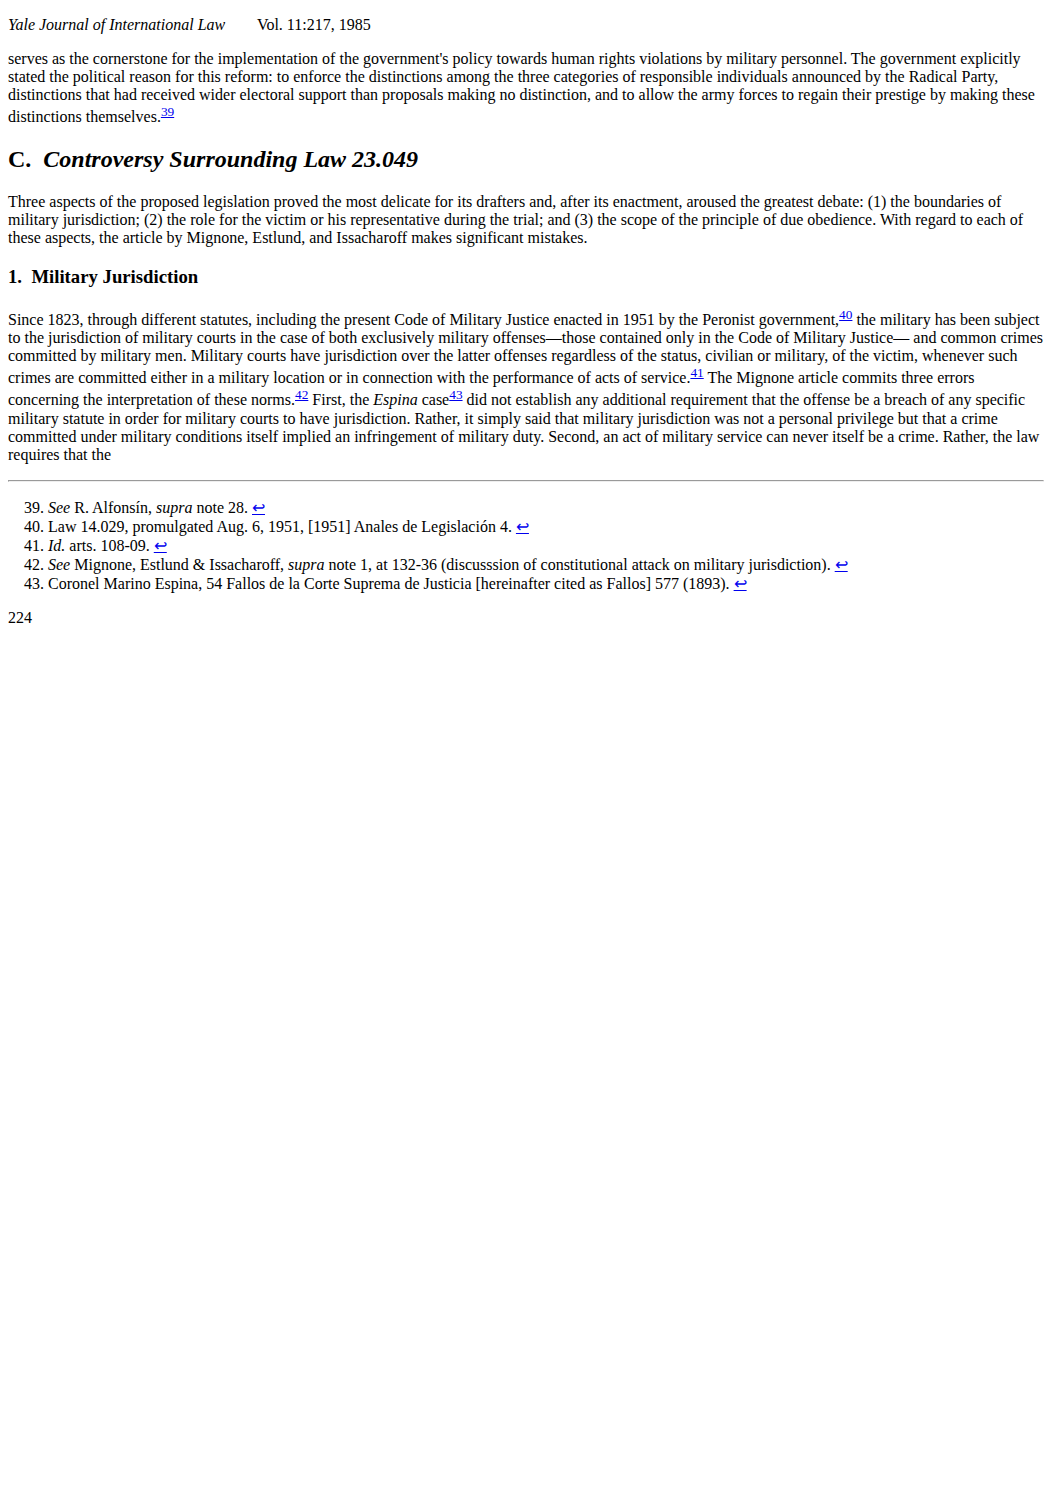Yale Journal of International Law Vol. 11:217, 1985
serves as the cornerstone for the implementation of the government's policy towards human rights violations by military personnel. The government explicitly stated the political reason for this reform: to enforce the distinctions among the three categories of responsible individuals announced by the Radical Party, distinctions that had received wider electoral support than proposals making no distinction, and to allow the army forces to regain their prestige by making these distinctions themselves.39
C. Controversy Surrounding Law 23.049
Three aspects of the proposed legislation proved the most delicate for its drafters and, after its enactment, aroused the greatest debate: (1) the boundaries of military jurisdiction; (2) the role for the victim or his representative during the trial; and (3) the scope of the principle of due obedience. With regard to each of these aspects, the article by Mignone, Estlund, and Issacharoff makes significant mistakes.
1. Military Jurisdiction
Since 1823, through different statutes, including the present Code of Military Justice enacted in 1951 by the Peronist government,40 the military has been subject to the jurisdiction of military courts in the case of both exclusively military offenses—those contained only in the Code of Military Justice— and common crimes committed by military men. Military courts have jurisdiction over the latter offenses regardless of the status, civilian or military, of the victim, whenever such crimes are committed either in a military location or in connection with the performance of acts of service.41 The Mignone article commits three errors concerning the interpretation of these norms.42 First, the Espina case43 did not establish any additional requirement that the offense be a breach of any specific military statute in order for military courts to have jurisdiction. Rather, it simply said that military jurisdiction was not a personal privilege but that a crime committed under military conditions itself implied an infringement of military duty. Second, an act of military service can never itself be a crime. Rather, the law requires that the
See R. Alfonsín, supra note 28. ↩
Law 14.029, promulgated Aug. 6, 1951, [1951] Anales de Legislación 4. ↩
Id. arts. 108-09. ↩
See Mignone, Estlund & Issacharoff, supra note 1, at 132-36 (discusssion of constitutional attack on military jurisdiction). ↩
Coronel Marino Espina, 54 Fallos de la Corte Suprema de Justicia [hereinafter cited as Fallos] 577 (1893). ↩
224